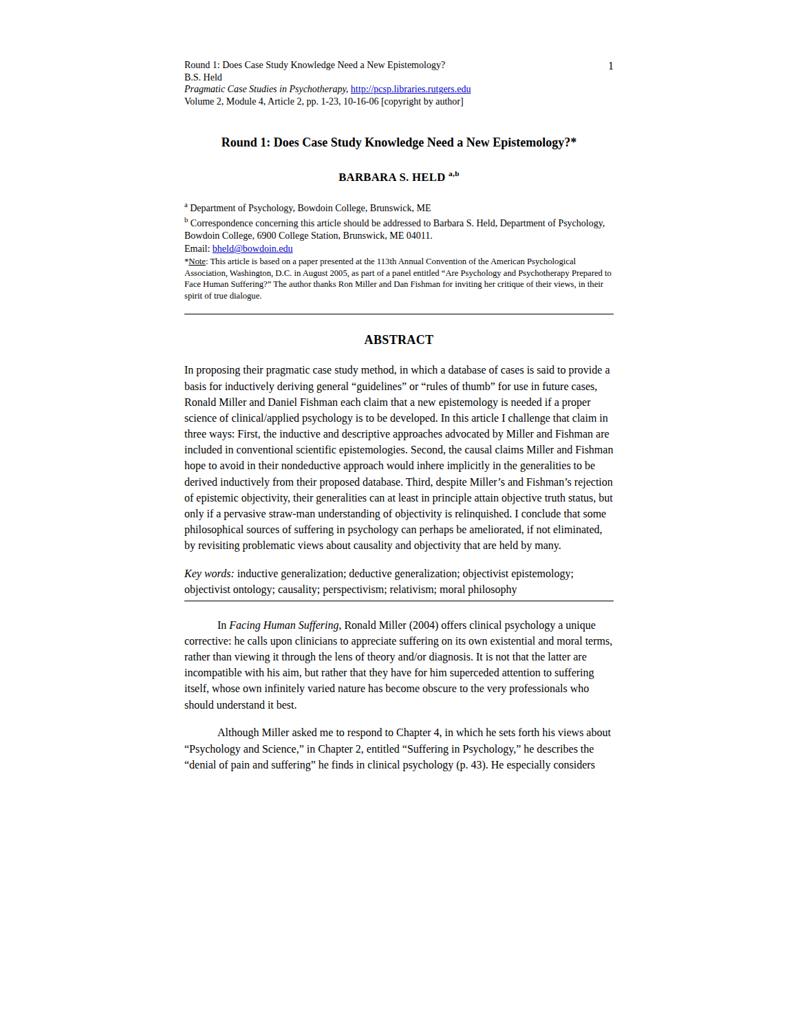1 Round 1: Does Case Study Knowledge Need a New Epistemology?
B.S. Held
Pragmatic Case Studies in Psychotherapy, http://pcsp.libraries.rutgers.edu
Volume 2, Module 4, Article 2, pp. 1-23, 10-16-06 [copyright by author]
Round 1: Does Case Study Knowledge Need a New Epistemology?*
BARBARA S. HELD a,b
a Department of Psychology, Bowdoin College, Brunswick, ME
b Correspondence concerning this article should be addressed to Barbara S. Held, Department of Psychology, Bowdoin College, 6900 College Station, Brunswick, ME 04011.
Email: bheld@bowdoin.edu
*Note: This article is based on a paper presented at the 113th Annual Convention of the American Psychological Association, Washington, D.C. in August 2005, as part of a panel entitled “Are Psychology and Psychotherapy Prepared to Face Human Suffering?” The author thanks Ron Miller and Dan Fishman for inviting her critique of their views, in their spirit of true dialogue.
ABSTRACT
In proposing their pragmatic case study method, in which a database of cases is said to provide a basis for inductively deriving general “guidelines” or “rules of thumb” for use in future cases, Ronald Miller and Daniel Fishman each claim that a new epistemology is needed if a proper science of clinical/applied psychology is to be developed. In this article I challenge that claim in three ways: First, the inductive and descriptive approaches advocated by Miller and Fishman are included in conventional scientific epistemologies. Second, the causal claims Miller and Fishman hope to avoid in their nondeductive approach would inhere implicitly in the generalities to be derived inductively from their proposed database. Third, despite Miller’s and Fishman’s rejection of epistemic objectivity, their generalities can at least in principle attain objective truth status, but only if a pervasive straw-man understanding of objectivity is relinquished. I conclude that some philosophical sources of suffering in psychology can perhaps be ameliorated, if not eliminated, by revisiting problematic views about causality and objectivity that are held by many.
Key words: inductive generalization; deductive generalization; objectivist epistemology; objectivist ontology; causality; perspectivism; relativism; moral philosophy
In Facing Human Suffering, Ronald Miller (2004) offers clinical psychology a unique corrective: he calls upon clinicians to appreciate suffering on its own existential and moral terms, rather than viewing it through the lens of theory and/or diagnosis. It is not that the latter are incompatible with his aim, but rather that they have for him superceded attention to suffering itself, whose own infinitely varied nature has become obscure to the very professionals who should understand it best.
Although Miller asked me to respond to Chapter 4, in which he sets forth his views about “Psychology and Science,” in Chapter 2, entitled “Suffering in Psychology,” he describes the “denial of pain and suffering” he finds in clinical psychology (p. 43). He especially considers